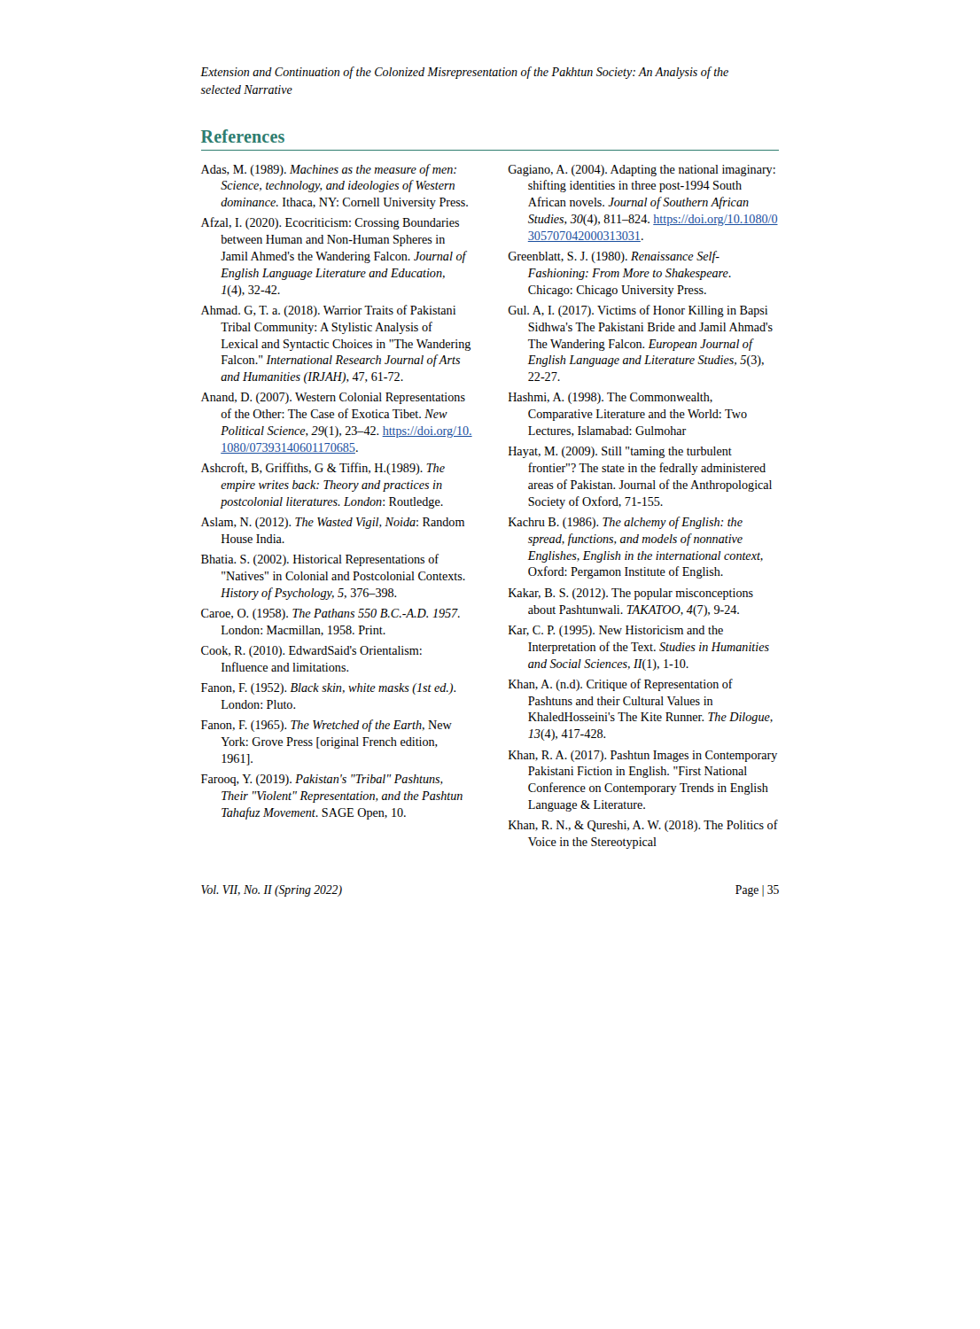Extension and Continuation of the Colonized Misrepresentation of the Pakhtun Society: An Analysis of the selected Narrative
References
Adas, M. (1989). Machines as the measure of men: Science, technology, and ideologies of Western dominance. Ithaca, NY: Cornell University Press.
Afzal, I. (2020). Ecocriticism: Crossing Boundaries between Human and Non-Human Spheres in Jamil Ahmed's the Wandering Falcon. Journal of English Language Literature and Education, 1(4), 32-42.
Ahmad. G, T. a. (2018). Warrior Traits of Pakistani Tribal Community: A Stylistic Analysis of Lexical and Syntactic Choices in "The Wandering Falcon." International Research Journal of Arts and Humanities (IRJAH), 47, 61-72.
Anand, D. (2007). Western Colonial Representations of the Other: The Case of Exotica Tibet. New Political Science, 29(1), 23–42. https://doi.org/10.1080/07393140601170685.
Ashcroft, B, Griffiths, G & Tiffin, H.(1989). The empire writes back: Theory and practices in postcolonial literatures. London: Routledge.
Aslam, N. (2012). The Wasted Vigil, Noida: Random House India.
Bhatia. S. (2002). Historical Representations of "Natives" in Colonial and Postcolonial Contexts. History of Psychology, 5, 376–398.
Caroe, O. (1958). The Pathans 550 B.C.-A.D. 1957. London: Macmillan, 1958. Print.
Cook, R. (2010). EdwardSaid's Orientalism: Influence and limitations.
Fanon, F. (1952). Black skin, white masks (1st ed.). London: Pluto.
Fanon, F. (1965). The Wretched of the Earth, New York: Grove Press [original French edition, 1961].
Farooq, Y. (2019). Pakistan's "Tribal" Pashtuns, Their "Violent" Representation, and the Pashtun Tahafuz Movement. SAGE Open, 10.
Gagiano, A. (2004). Adapting the national imaginary: shifting identities in three post-1994 South African novels. Journal of Southern African Studies, 30(4), 811–824. https://doi.org/10.1080/0305707042000313031.
Greenblatt, S. J. (1980). Renaissance Self-Fashioning: From More to Shakespeare. Chicago: Chicago University Press.
Gul. A, I. (2017). Victims of Honor Killing in Bapsi Sidhwa's The Pakistani Bride and Jamil Ahmad's The Wandering Falcon. European Journal of English Language and Literature Studies, 5(3), 22-27.
Hashmi, A. (1998). The Commonwealth, Comparative Literature and the World: Two Lectures, Islamabad: Gulmohar
Hayat, M. (2009). Still "taming the turbulent frontier"? The state in the fedrally administered areas of Pakistan. Journal of the Anthropological Society of Oxford, 71-155.
Kachru B. (1986). The alchemy of English: the spread, functions, and models of nonnative Englishes, English in the international context, Oxford: Pergamon Institute of English.
Kakar, B. S. (2012). The popular misconceptions about Pashtunwali. TAKATOO, 4(7), 9-24.
Kar, C. P. (1995). New Historicism and the Interpretation of the Text. Studies in Humanities and Social Sciences, II(1), 1-10.
Khan, A. (n.d). Critique of Representation of Pashtuns and their Cultural Values in KhaledHosseini's The Kite Runner. The Dilogue, 13(4), 417-428.
Khan, R. A. (2017). Pashtun Images in Contemporary Pakistani Fiction in English. "First National Conference on Contemporary Trends in English Language & Literature.
Khan, R. N., & Qureshi, A. W. (2018). The Politics of Voice in the Stereotypical
Vol. VII, No. II (Spring 2022) Page | 35